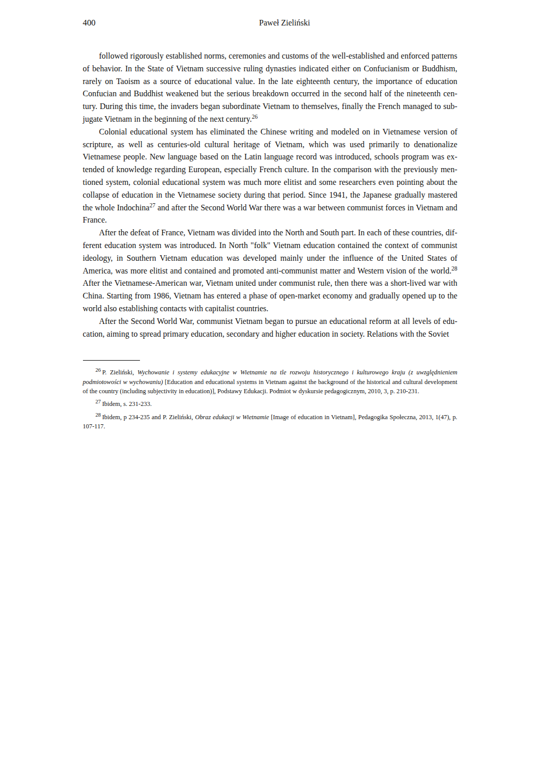400 Paweł Zieliński
followed rigorously established norms, ceremonies and customs of the well-established and enforced patterns of behavior. In the State of Vietnam successive ruling dynasties indicated either on Confucianism or Buddhism, rarely on Taoism as a source of educational value. In the late eighteenth century, the importance of education Confucian and Buddhist weakened but the serious breakdown occurred in the second half of the nineteenth century. During this time, the invaders began subordinate Vietnam to themselves, finally the French managed to subjugate Vietnam in the beginning of the next century.26
Colonial educational system has eliminated the Chinese writing and modeled on in Vietnamese version of scripture, as well as centuries-old cultural heritage of Vietnam, which was used primarily to denationalize Vietnamese people. New language based on the Latin language record was introduced, schools program was extended of knowledge regarding European, especially French culture. In the comparison with the previously mentioned system, colonial educational system was much more elitist and some researchers even pointing about the collapse of education in the Vietnamese society during that period. Since 1941, the Japanese gradually mastered the whole Indochina27 and after the Second World War there was a war between communist forces in Vietnam and France.
After the defeat of France, Vietnam was divided into the North and South part. In each of these countries, different education system was introduced. In North "folk" Vietnam education contained the context of communist ideology, in Southern Vietnam education was developed mainly under the influence of the United States of America, was more elitist and contained and promoted anti-communist matter and Western vision of the world.28 After the Vietnamese-American war, Vietnam united under communist rule, then there was a short-lived war with China. Starting from 1986, Vietnam has entered a phase of open-market economy and gradually opened up to the world also establishing contacts with capitalist countries.
After the Second World War, communist Vietnam began to pursue an educational reform at all levels of education, aiming to spread primary education, secondary and higher education in society. Relations with the Soviet
26 P. Zieliński, Wychowanie i systemy edukacyjne w Wietnamie na tle rozwoju historycznego i kulturowego kraju (z uwzględnieniem podmiotowości w wychowaniu) [Education and educational systems in Vietnam against the background of the historical and cultural development of the country (including subjectivity in education)], Podstawy Edukacji. Podmiot w dyskursie pedagogicznym, 2010, 3, p. 210-231.
27 Ibidem, s. 231-233.
28 Ibidem, p 234-235 and P. Zieliński, Obraz edukacji w Wietnamie [Image of education in Vietnam], Pedagogika Społeczna, 2013, 1(47), p. 107-117.